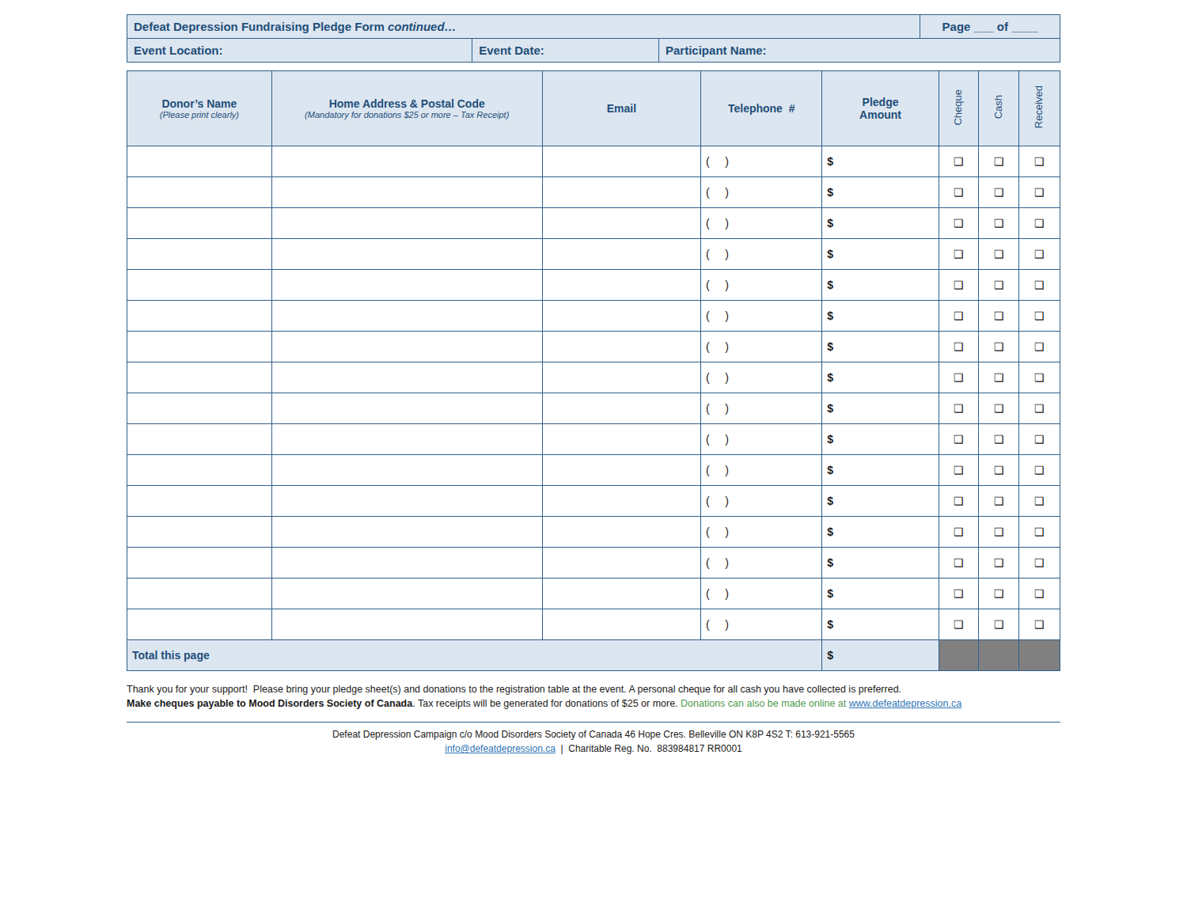| Defeat Depression Fundraising Pledge Form continued… | Page ___ of ____ |
| Event Location: | Event Date: | Participant Name: |
| Donor’s Name (Please print clearly) | Home Address & Postal Code (Mandatory for donations $25 or more – Tax Receipt) | Email | Telephone # | Pledge Amount | Cheque | Cash | Received |
| --- | --- | --- | --- | --- | --- | --- | --- |
| | | | ( ) | $ | ❑ | ❑ | ❑ |
| | | | ( ) | $ | ❑ | ❑ | ❑ |
| | | | ( ) | $ | ❑ | ❑ | ❑ |
| | | | ( ) | $ | ❑ | ❑ | ❑ |
| | | | ( ) | $ | ❑ | ❑ | ❑ |
| | | | ( ) | $ | ❑ | ❑ | ❑ |
| | | | ( ) | $ | ❑ | ❑ | ❑ |
| | | | ( ) | $ | ❑ | ❑ | ❑ |
| | | | ( ) | $ | ❑ | ❑ | ❑ |
| | | | ( ) | $ | ❑ | ❑ | ❑ |
| | | | ( ) | $ | ❑ | ❑ | ❑ |
| | | | ( ) | $ | ❑ | ❑ | ❑ |
| | | | ( ) | $ | ❑ | ❑ | ❑ |
| | | | ( ) | $ | ❑ | ❑ | ❑ |
| | | | ( ) | $ | ❑ | ❑ | ❑ |
| | | | ( ) | $ | ❑ | ❑ | ❑ |
| Total this page | $ | | | |
Thank you for your support! Please bring your pledge sheet(s) and donations to the registration table at the event. A personal cheque for all cash you have collected is preferred.
Make cheques payable to Mood Disorders Society of Canada. Tax receipts will be generated for donations of $25 or more. Donations can also be made online at www.defeatdepression.ca
Defeat Depression Campaign c/o Mood Disorders Society of Canada 46 Hope Cres. Belleville ON K8P 4S2 T: 613-921-5565
info@defeatdepression.ca | Charitable Reg. No. 883984817 RR0001